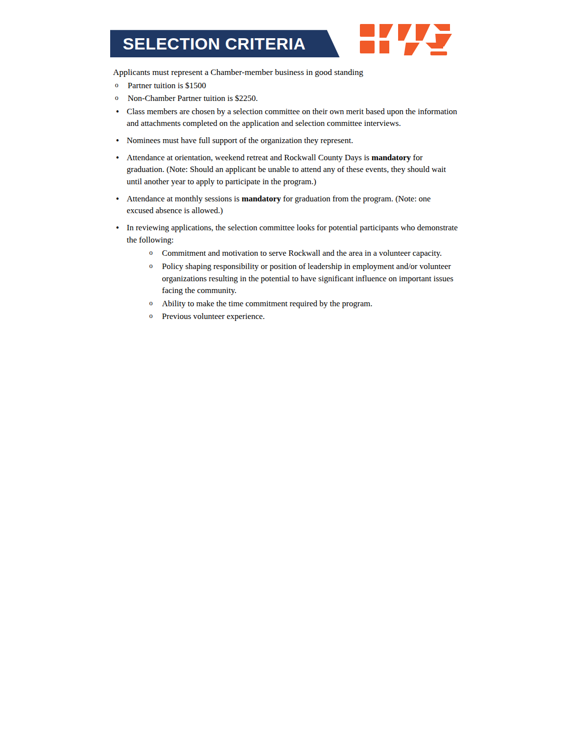Selection Criteria
Applicants must represent a Chamber-member business in good standing
Partner tuition is $1500
Non-Chamber Partner tuition is $2250.
Class members are chosen by a selection committee on their own merit based upon the information and attachments completed on the application and selection committee interviews.
Nominees must have full support of the organization they represent.
Attendance at orientation, weekend retreat and Rockwall County Days is mandatory for graduation. (Note: Should an applicant be unable to attend any of these events, they should wait until another year to apply to participate in the program.)
Attendance at monthly sessions is mandatory for graduation from the program. (Note: one excused absence is allowed.)
In reviewing applications, the selection committee looks for potential participants who demonstrate the following:
Commitment and motivation to serve Rockwall and the area in a volunteer capacity.
Policy shaping responsibility or position of leadership in employment and/or volunteer organizations resulting in the potential to have significant influence on important issues facing the community.
Ability to make the time commitment required by the program.
Previous volunteer experience.